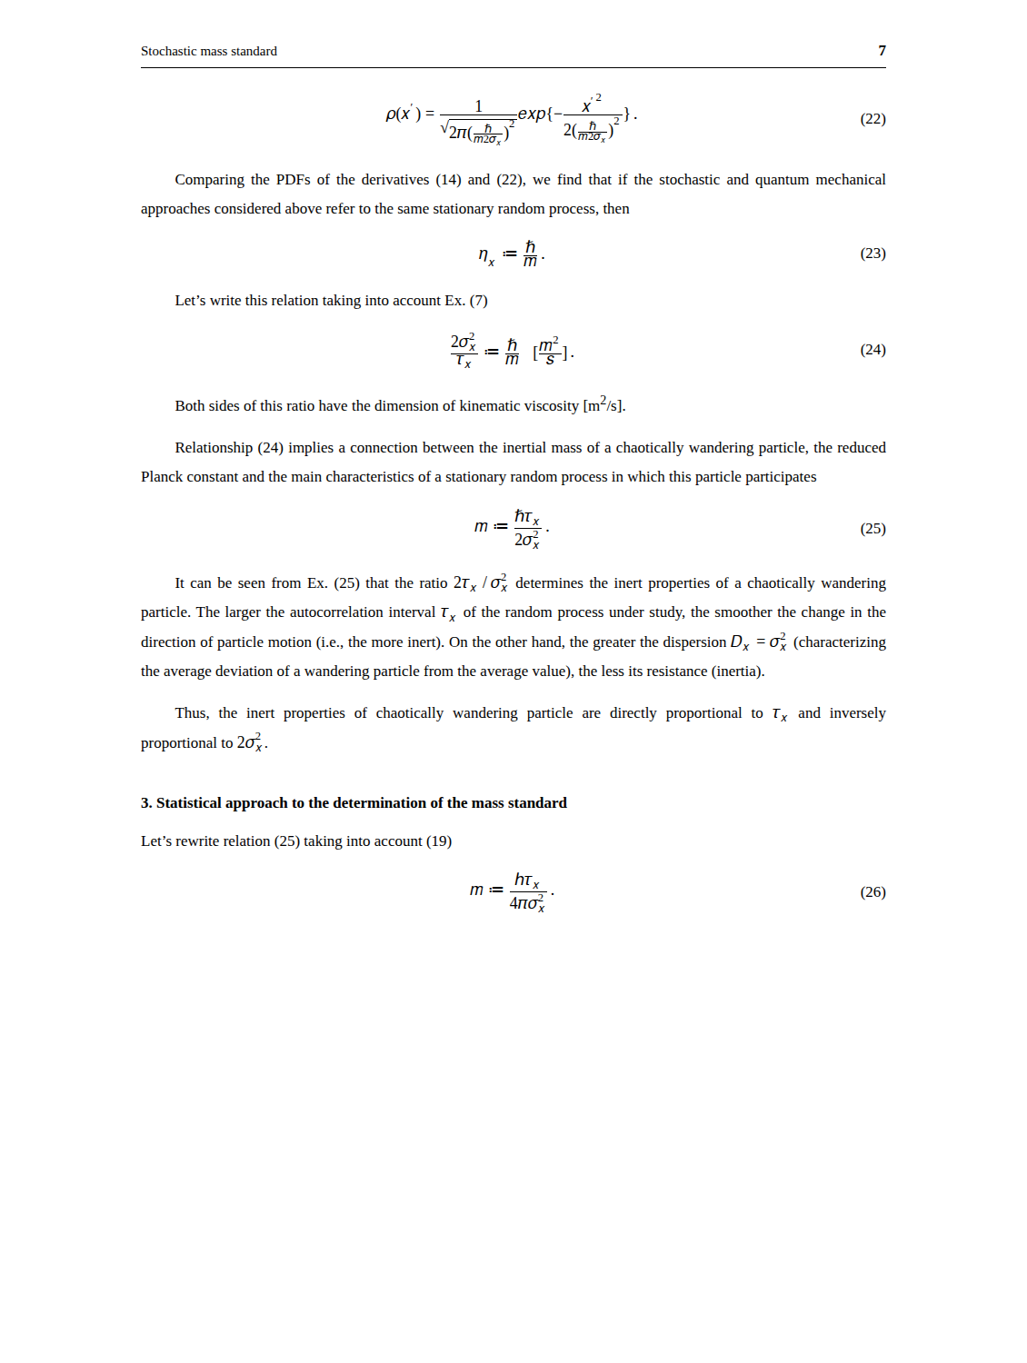Stochastic mass standard 7
ρ ( x′ ) = 1 2π ( ℏ m2σx ) 2 exp { − x′2 2 ( ℏ m2σx ) 2 } .
(22)
Comparing the PDFs of the derivatives (14) and (22), we find that if the stochastic and quantum mechanical approaches considered above refer to the same stationary random process, then
ηx ≔ ℏm .
(23)
Let’s write this relation taking into account Ex. (7)
2σx2 τx ≔ ℏm [ m2 s ] .
(24)
Both sides of this ratio have the dimension of kinematic viscosity [m2/s].
Relationship (24) implies a connection between the inertial mass of a chaotically wandering particle, the reduced Planck constant and the main characteristics of a stationary random process in which this particle participates
m ≔ ℏτx 2σx2 .
(25)
It can be seen from Ex. (25) that the ratio 2τx/σx2 determines the inert properties of a chaotically wandering particle. The larger the autocorrelation interval τx of the random process under study, the smoother the change in the direction of particle motion (i.e., the more inert). On the other hand, the greater the dispersion Dx=σx2 (characterizing the average deviation of a wandering particle from the average value), the less its resistance (inertia).
Thus, the inert properties of chaotically wandering particle are directly proportional to τx and inversely proportional to 2σx2.
3. Statistical approach to the determination of the mass standard
Let’s rewrite relation (25) taking into account (19)
m ≔ hτx 4πσx2 .
(26)